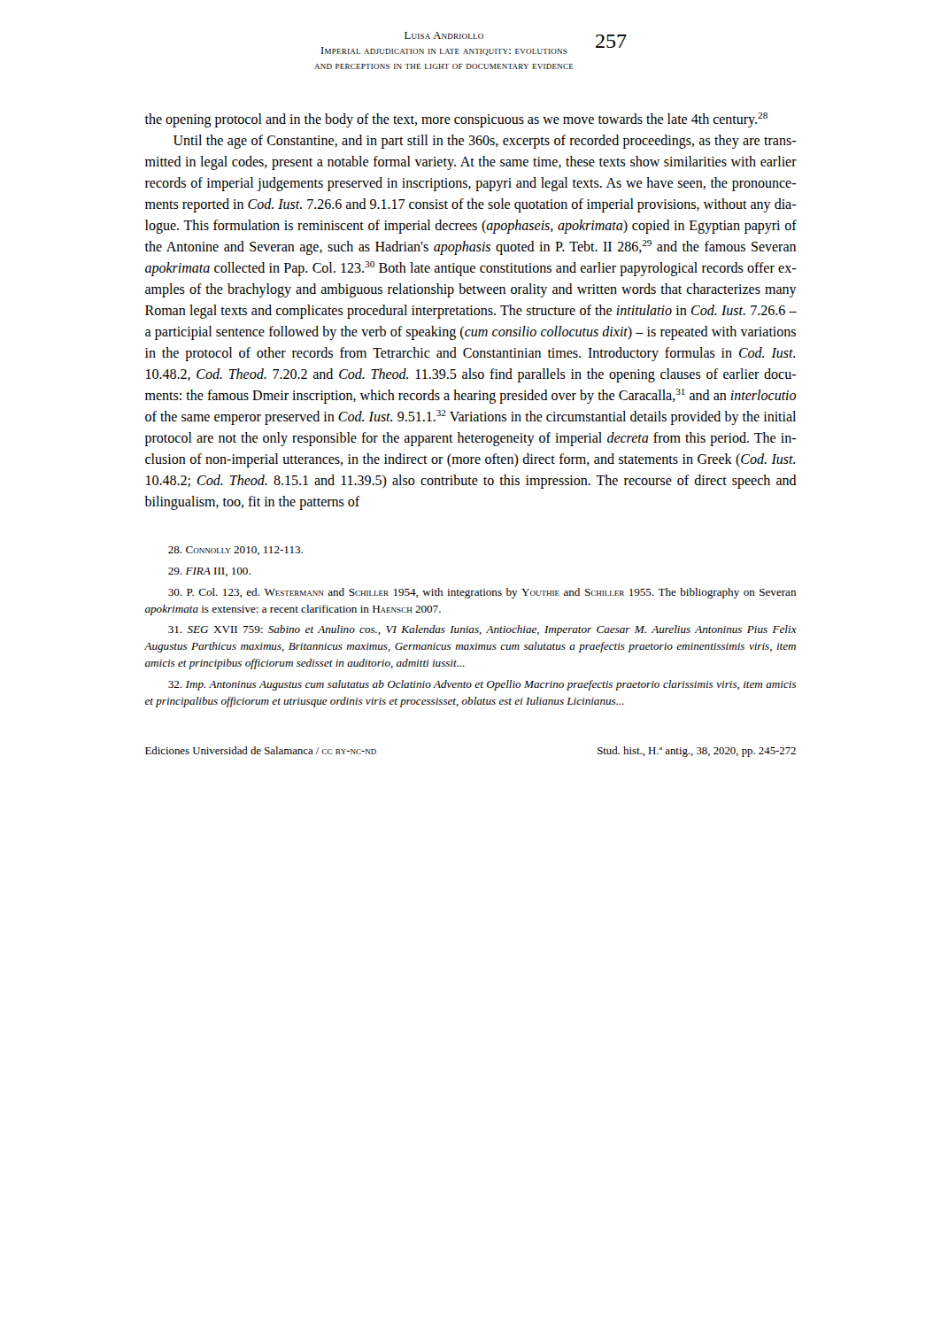Luisa Andriollo Imperial adjudication in late antiquity: evolutions
and perceptions in the light of documentary evidence
257
the opening protocol and in the body of the text, more conspicuous as we move towards the late 4th century.28
Until the age of Constantine, and in part still in the 360s, excerpts of recorded proceedings, as they are transmitted in legal codes, present a notable formal variety. At the same time, these texts show similarities with earlier records of imperial judgements preserved in inscriptions, papyri and legal texts. As we have seen, the pronouncements reported in Cod. Iust. 7.26.6 and 9.1.17 consist of the sole quotation of imperial provisions, without any dialogue. This formulation is reminiscent of imperial decrees (apophaseis, apokrimata) copied in Egyptian papyri of the Antonine and Severan age, such as Hadrian's apophasis quoted in P. Tebt. II 286,29 and the famous Severan apokrimata collected in Pap. Col. 123.30 Both late antique constitutions and earlier papyrological records offer examples of the brachylogy and ambiguous relationship between orality and written words that characterizes many Roman legal texts and complicates procedural interpretations. The structure of the intitulatio in Cod. Iust. 7.26.6 – a participial sentence followed by the verb of speaking (cum consilio collocutus dixit) – is repeated with variations in the protocol of other records from Tetrarchic and Constantinian times. Introductory formulas in Cod. Iust. 10.48.2, Cod. Theod. 7.20.2 and Cod. Theod. 11.39.5 also find parallels in the opening clauses of earlier documents: the famous Dmeir inscription, which records a hearing presided over by the Caracalla,31 and an interlocutio of the same emperor preserved in Cod. Iust. 9.51.1.32 Variations in the circumstantial details provided by the initial protocol are not the only responsible for the apparent heterogeneity of imperial decreta from this period. The inclusion of non-imperial utterances, in the indirect or (more often) direct form, and statements in Greek (Cod. Iust. 10.48.2; Cod. Theod. 8.15.1 and 11.39.5) also contribute to this impression. The recourse of direct speech and bilingualism, too, fit in the patterns of
28. Connolly 2010, 112-113.
29. FIRA III, 100.
30. P. Col. 123, ed. Westermann and Schiller 1954, with integrations by Youthie and Schiller 1955. The bibliography on Severan apokrimata is extensive: a recent clarification in Haensch 2007.
31. SEG XVII 759: Sabino et Anulino cos., VI Kalendas Iunias, Antiochiae, Imperator Caesar M. Aurelius Antoninus Pius Felix Augustus Parthicus maximus, Britannicus maximus, Germanicus maximus cum salutatus a praefectis praetorio eminentissimis viris, item amicis et principibus officiorum sedisset in auditorio, admitti iussit...
32. Imp. Antoninus Augustus cum salutatus ab Oclatinio Advento et Opellio Macrino praefectis praetorio clarissimis viris, item amicis et principalibus officiorum et utriusque ordinis viris et processisset, oblatus est ei Iulianus Licinianus...
Ediciones Universidad de Salamanca / cc by-nc-nd
Stud. hist., H.ª antig., 38, 2020, pp. 245-272